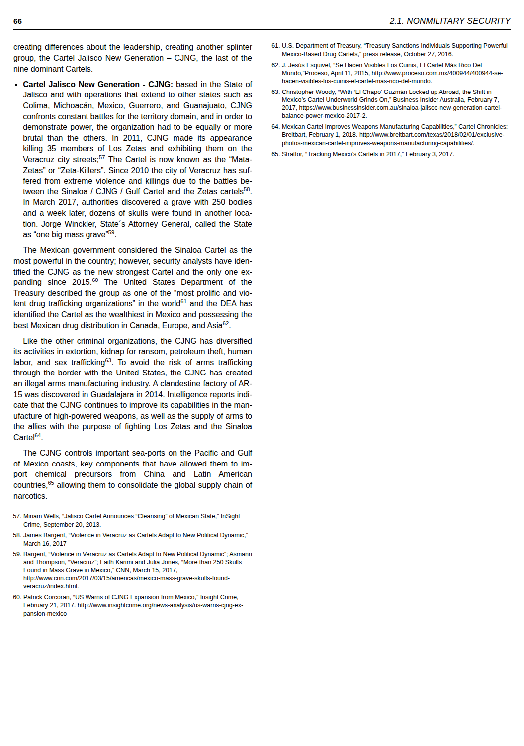66 2.1. NONMILITARY SECURITY
creating differences about the leadership, creating another splinter group, the Cartel Jalisco New Generation – CJNG, the last of the nine dominant Cartels.
Cartel Jalisco New Generation - CJNG: based in the State of Jalisco and with operations that extend to other states such as Colima, Michoacán, Mexico, Guerrero, and Guanajuato, CJNG confronts constant battles for the territory domain, and in order to demonstrate power, the organization had to be equally or more brutal than the others. In 2011, CJNG made its appearance killing 35 members of Los Zetas and exhibiting them on the Veracruz city streets;57 The Cartel is now known as the “Mata-Zetas” or “Zeta-Killers”. Since 2010 the city of Veracruz has suffered from extreme violence and killings due to the battles between the Sinaloa / CJNG / Gulf Cartel and the Zetas cartels58. In March 2017, authorities discovered a grave with 250 bodies and a week later, dozens of skulls were found in another location. Jorge Winckler, State´s Attorney General, called the State as “one big mass grave”59.
The Mexican government considered the Sinaloa Cartel as the most powerful in the country; however, security analysts have identified the CJNG as the new strongest Cartel and the only one expanding since 2015.60 The United States Department of the Treasury described the group as one of the “most prolific and violent drug trafficking organizations” in the world61 and the DEA has identified the Cartel as the wealthiest in Mexico and possessing the best Mexican drug distribution in Canada, Europe, and Asia62.
Like the other criminal organizations, the CJNG has diversified its activities in extortion, kidnap for ransom, petroleum theft, human labor, and sex trafficking63. To avoid the risk of arms trafficking through the border with the United States, the CJNG has created an illegal arms manufacturing industry. A clandestine factory of AR-15 was discovered in Guadalajara in 2014. Intelligence reports indicate that the CJNG continues to improve its capabilities in the manufacture of high-powered weapons, as well as the supply of arms to the allies with the purpose of fighting Los Zetas and the Sinaloa Cartel64.
The CJNG controls important sea-ports on the Pacific and Gulf of Mexico coasts, key components that have allowed them to import chemical precursors from China and Latin American countries,65 allowing them to consolidate the global supply chain of narcotics.
Miriam Wells, “Jalisco Cartel Announces “Cleansing” of Mexican State,” InSight Crime, September 20, 2013.
James Bargent, “Violence in Veracruz as Cartels Adapt to New Political Dynamic,” March 16, 2017
Bargent, “Violence in Veracruz as Cartels Adapt to New Political Dynamic”; Asmann and Thompson, “Veracruz”; Faith Karimi and Julia Jones, “More than 250 Skulls Found in Mass Grave in Mexico,” CNN, March 15, 2017, http://www.cnn.com/2017/03/15/americas/mexico-mass-grave-skulls-found-veracruz/index.html.
Patrick Corcoran, “US Warns of CJNG Expansion from Mexico,” Insight Crime, February 21, 2017. http://www.insightcrime.org/news-analysis/us-warns-cjng-expansion-mexico
U.S. Department of Treasury, “Treasury Sanctions Individuals Supporting Powerful Mexico-Based Drug Cartels,” press release, October 27, 2016.
J. Jesús Esquivel, “Se Hacen Visibles Los Cuinis, El Cártel Más Rico Del Mundo,”Proceso, April 11, 2015, http://www.proceso.com.mx/400944/400944-se-hacen-visibles-los-cuinis-el-cartel-mas-rico-del-mundo.
Christopher Woody, “With ‘El Chapo’ Guzmán Locked up Abroad, the Shift in Mexico’s Cartel Underworld Grinds On,” Business Insider Australia, February 7, 2017, https://www.businessinsider.com.au/sinaloa-jalisco-new-generation-cartel-balance-power-mexico-2017-2.
Mexican Cartel Improves Weapons Manufacturing Capabilities,” Cartel Chronicles: Breitbart, February 1, 2018. http://www.breitbart.com/texas/2018/02/01/exclusive-photos-mexican-cartel-improves-weapons-manufacturing-capabilities/.
Stratfor, “Tracking Mexico’s Cartels in 2017,” February 3, 2017.